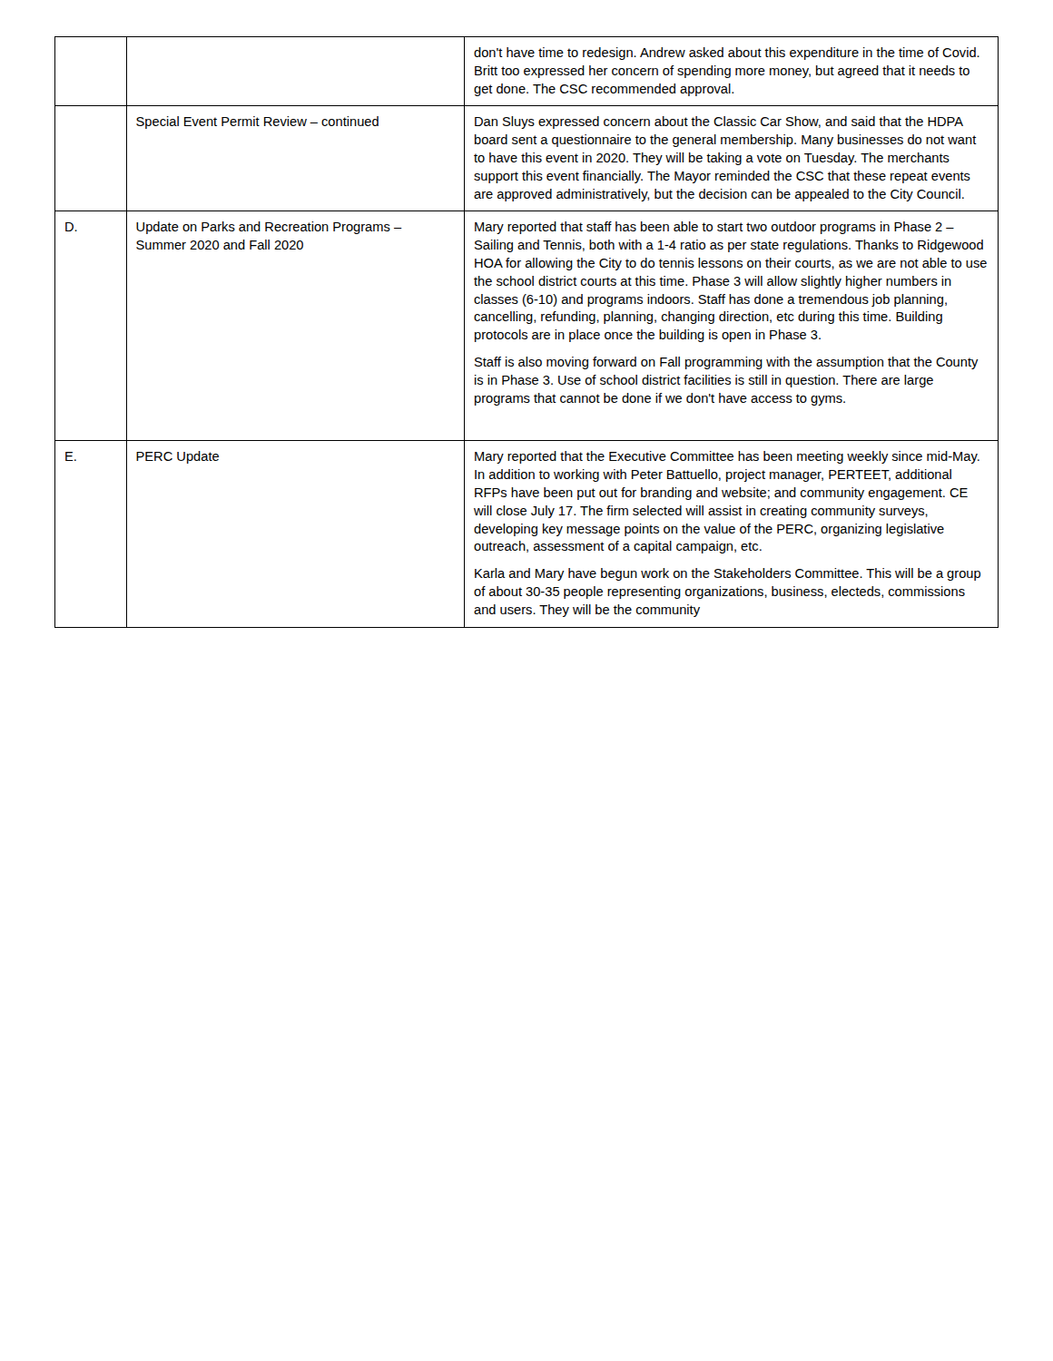| | | don't have time to redesign. Andrew asked about this expenditure in the time of Covid. Britt too expressed her concern of spending more money, but agreed that it needs to get done. The CSC recommended approval. |
| | Special Event Permit Review – continued | Dan Sluys expressed concern about the Classic Car Show, and said that the HDPA board sent a questionnaire to the general membership. Many businesses do not want to have this event in 2020. They will be taking a vote on Tuesday. The merchants support this event financially. The Mayor reminded the CSC that these repeat events are approved administratively, but the decision can be appealed to the City Council. |
| D. | Update on Parks and Recreation Programs – Summer 2020 and Fall 2020 | Mary reported that staff has been able to start two outdoor programs in Phase 2 – Sailing and Tennis, both with a 1-4 ratio as per state regulations. Thanks to Ridgewood HOA for allowing the City to do tennis lessons on their courts, as we are not able to use the school district courts at this time. Phase 3 will allow slightly higher numbers in classes (6-10) and programs indoors. Staff has done a tremendous job planning, cancelling, refunding, planning, changing direction, etc during this time. Building protocols are in place once the building is open in Phase 3. Staff is also moving forward on Fall programming with the assumption that the County is in Phase 3. Use of school district facilities is still in question. There are large programs that cannot be done if we don't have access to gyms. |
| E. | PERC Update | Mary reported that the Executive Committee has been meeting weekly since mid-May. In addition to working with Peter Battuello, project manager, PERTEET, additional RFPs have been put out for branding and website; and community engagement. CE will close July 17. The firm selected will assist in creating community surveys, developing key message points on the value of the PERC, organizing legislative outreach, assessment of a capital campaign, etc. Karla and Mary have begun work on the Stakeholders Committee. This will be a group of about 30-35 people representing organizations, business, electeds, commissions and users. They will be the community |